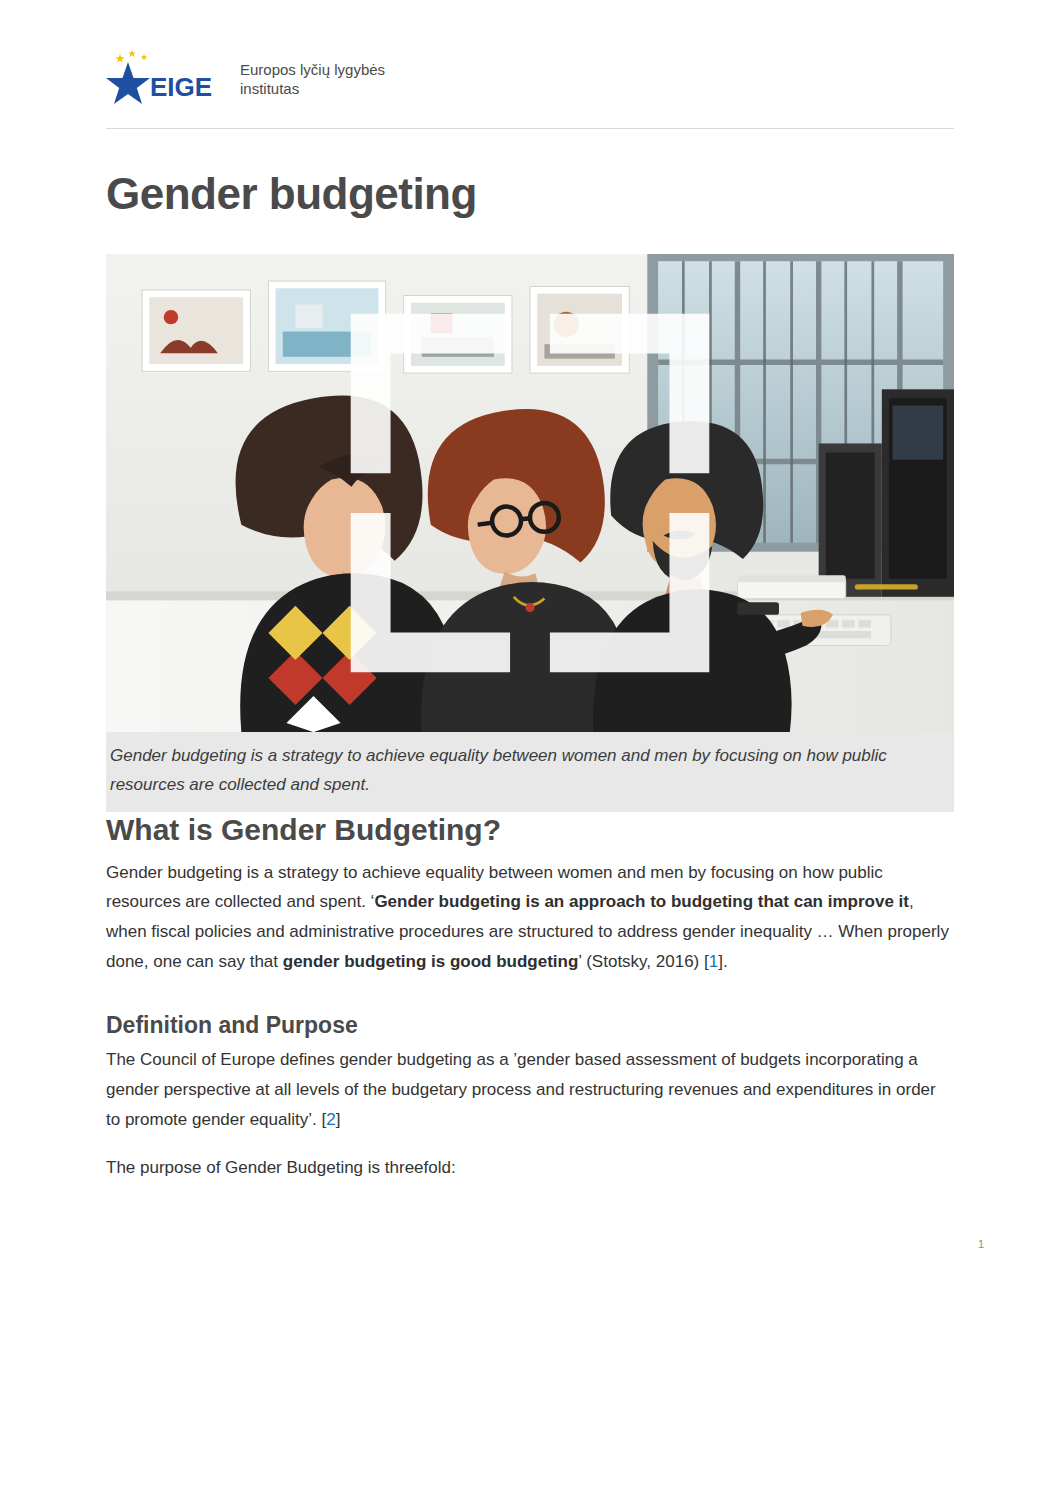EIGE
Europos lyčių lygybės
institutas
Gender budgeting
Gender budgeting is a strategy to achieve equality between women and men by focusing on how public resources are collected and spent.
What is Gender Budgeting?
Gender budgeting is a strategy to achieve equality between women and men by focusing on how public resources are collected and spent. ‘Gender budgeting is an approach to budgeting that can improve it, when fiscal policies and administrative procedures are structured to address gender inequality … When properly done, one can say that gender budgeting is good budgeting’ (Stotsky, 2016) [1].
Definition and Purpose
The Council of Europe defines gender budgeting as a ’gender based assessment of budgets incorporating a gender perspective at all levels of the budgetary process and restructuring revenues and expenditures in order to promote gender equality’. [2]
The purpose of Gender Budgeting is threefold:
1